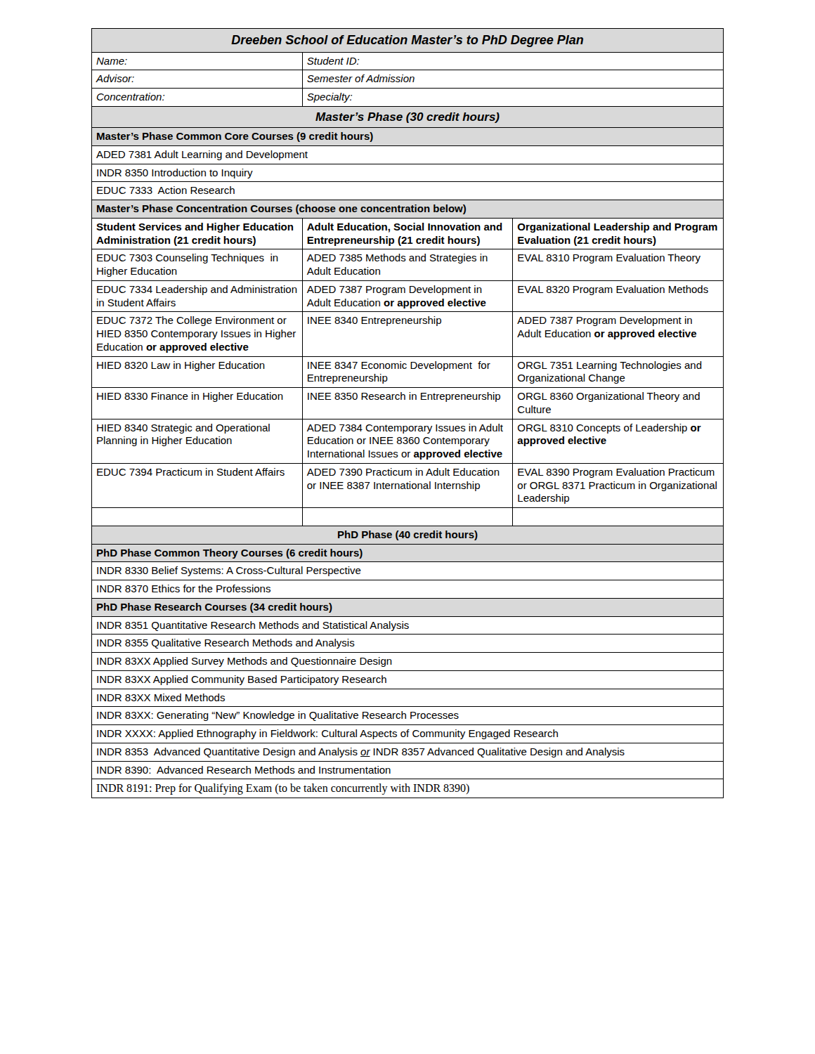| Dreeben School of Education Master’s to PhD Degree Plan |
| Name: | Student ID: |
| Advisor: | Semester of Admission |
| Concentration: | Specialty: |
| Master’s Phase (30 credit hours) |
| Master’s Phase Common Core Courses (9 credit hours) |
| ADED 7381 Adult Learning and Development |
| INDR 8350 Introduction to Inquiry |
| EDUC 7333 Action Research |
| Master’s Phase Concentration Courses (choose one concentration below) |
| Student Services and Higher Education Administration (21 credit hours) | Adult Education, Social Innovation and Entrepreneurship (21 credit hours) | Organizational Leadership and Program Evaluation (21 credit hours) |
| EDUC 7303 Counseling Techniques in Higher Education | ADED 7385 Methods and Strategies in Adult Education | EVAL 8310 Program Evaluation Theory |
| EDUC 7334 Leadership and Administration in Student Affairs | ADED 7387 Program Development in Adult Education or approved elective | EVAL 8320 Program Evaluation Methods |
| EDUC 7372 The College Environment or HIED 8350 Contemporary Issues in Higher Education or approved elective | INEE 8340 Entrepreneurship | ADED 7387 Program Development in Adult Education or approved elective |
| HIED 8320 Law in Higher Education | INEE 8347 Economic Development for Entrepreneurship | ORGL 7351 Learning Technologies and Organizational Change |
| HIED 8330 Finance in Higher Education | INEE 8350 Research in Entrepreneurship | ORGL 8360 Organizational Theory and Culture |
| HIED 8340 Strategic and Operational Planning in Higher Education | ADED 7384 Contemporary Issues in Adult Education or INEE 8360 Contemporary International Issues or approved elective | ORGL 8310 Concepts of Leadership or approved elective |
| EDUC 7394 Practicum in Student Affairs | ADED 7390 Practicum in Adult Education or INEE 8387 International Internship | EVAL 8390 Program Evaluation Practicum or ORGL 8371 Practicum in Organizational Leadership |
| PhD Phase (40 credit hours) |
| PhD Phase Common Theory Courses (6 credit hours) |
| INDR 8330 Belief Systems: A Cross-Cultural Perspective |
| INDR 8370 Ethics for the Professions |
| PhD Phase Research Courses (34 credit hours) |
| INDR 8351 Quantitative Research Methods and Statistical Analysis |
| INDR 8355 Qualitative Research Methods and Analysis |
| INDR 83XX Applied Survey Methods and Questionnaire Design |
| INDR 83XX Applied Community Based Participatory Research |
| INDR 83XX Mixed Methods |
| INDR 83XX: Generating “New” Knowledge in Qualitative Research Processes |
| INDR XXXX: Applied Ethnography in Fieldwork: Cultural Aspects of Community Engaged Research |
| INDR 8353 Advanced Quantitative Design and Analysis or INDR 8357 Advanced Qualitative Design and Analysis |
| INDR 8390: Advanced Research Methods and Instrumentation |
| INDR 8191: Prep for Qualifying Exam (to be taken concurrently with INDR 8390) |